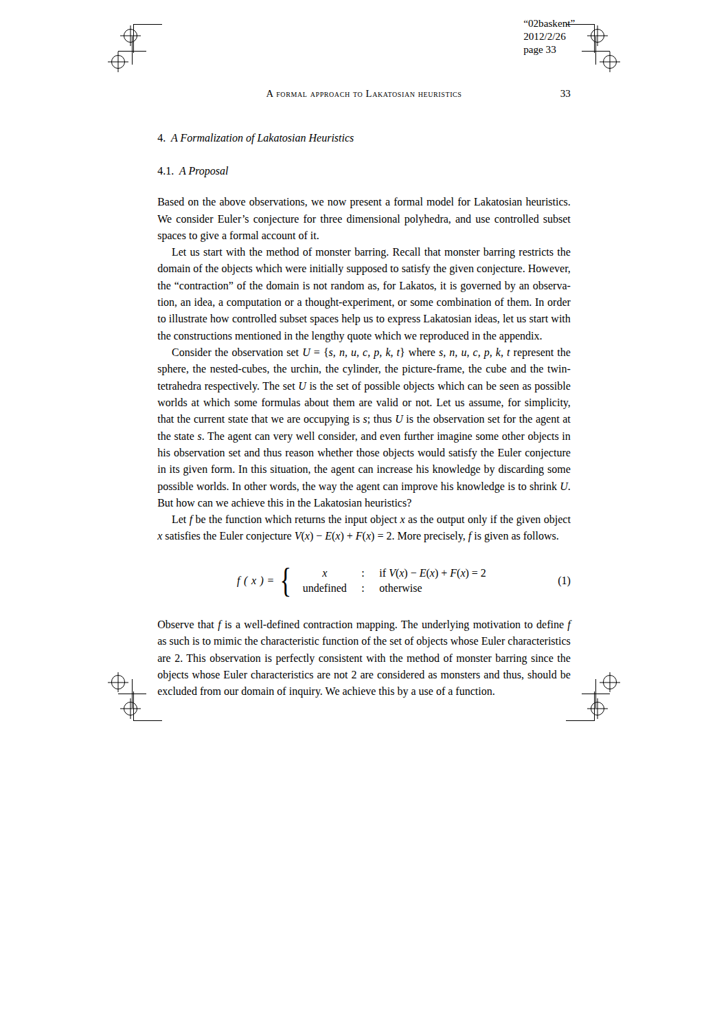“02baskent”
2012/2/26
page 33
A formal approach to Lakatosian heuristics 33
4. A Formalization of Lakatosian Heuristics
4.1. A Proposal
Based on the above observations, we now present a formal model for Lakatosian heuristics. We consider Euler’s conjecture for three dimensional polyhedra, and use controlled subset spaces to give a formal account of it.
Let us start with the method of monster barring. Recall that monster barring restricts the domain of the objects which were initially supposed to satisfy the given conjecture. However, the “contraction” of the domain is not random as, for Lakatos, it is governed by an observation, an idea, a computation or a thought-experiment, or some combination of them. In order to illustrate how controlled subset spaces help us to express Lakatosian ideas, let us start with the constructions mentioned in the lengthy quote which we reproduced in the appendix.
Consider the observation set U = {s, n, u, c, p, k, t} where s, n, u, c, p, k, t represent the sphere, the nested-cubes, the urchin, the cylinder, the picture-frame, the cube and the twin-tetrahedra respectively. The set U is the set of possible objects which can be seen as possible worlds at which some formulas about them are valid or not. Let us assume, for simplicity, that the current state that we are occupying is s; thus U is the observation set for the agent at the state s. The agent can very well consider, and even further imagine some other objects in his observation set and thus reason whether those objects would satisfy the Euler conjecture in its given form. In this situation, the agent can increase his knowledge by discarding some possible worlds. In other words, the way the agent can improve his knowledge is to shrink U. But how can we achieve this in the Lakatosian heuristics?
Let f be the function which returns the input object x as the output only if the given object x satisfies the Euler conjecture V(x) − E(x) + F(x) = 2. More precisely, f is given as follows.
f(x) = {
| x | : | if V ( x ) − E ( x ) + F ( x ) = 2 |
| undefined | : | otherwise |
(1)
Observe that f is a well-defined contraction mapping. The underlying motivation to define f as such is to mimic the characteristic function of the set of objects whose Euler characteristics are 2. This observation is perfectly consistent with the method of monster barring since the objects whose Euler characteristics are not 2 are considered as monsters and thus, should be excluded from our domain of inquiry. We achieve this by a use of a function.